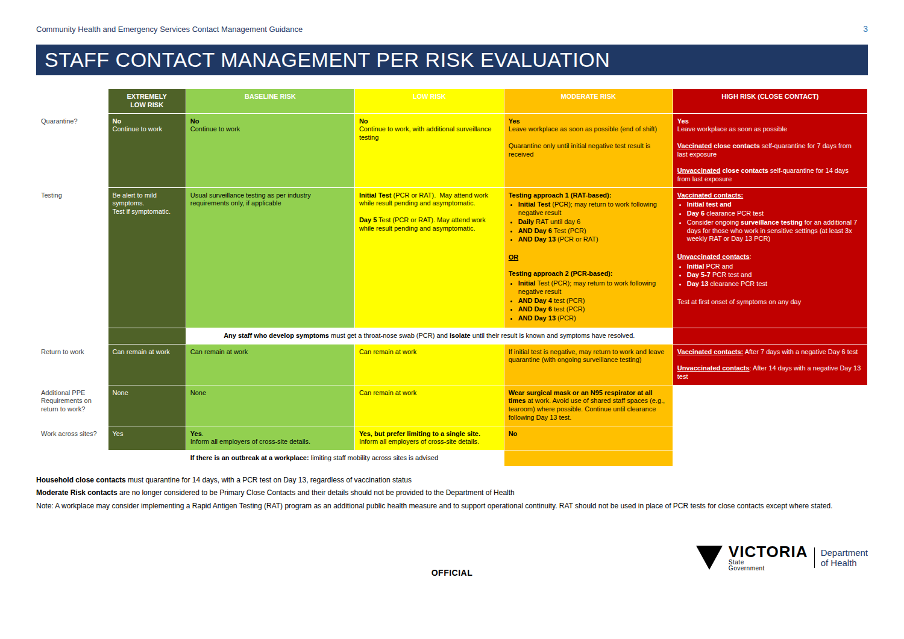Community Health and Emergency Services Contact Management Guidance
3
STAFF CONTACT MANAGEMENT PER RISK EVALUATION
| | EXTREMELY LOW RISK | BASELINE RISK | LOW RISK | MODERATE RISK | HIGH RISK (CLOSE CONTACT) |
| --- | --- | --- | --- | --- | --- |
| Quarantine? | No Continue to work | No Continue to work | No Continue to work, with additional surveillance testing | Yes Leave workplace as soon as possible (end of shift) Quarantine only until initial negative test result is received | Yes Leave workplace as soon as possible Vaccinated close contacts self-quarantine for 7 days from last exposure Unvaccinated close contacts self-quarantine for 14 days from last exposure |
| Testing | Be alert to mild symptoms. Test if symptomatic. | Usual surveillance testing as per industry requirements only, if applicable | Initial Test (PCR or RAT). May attend work while result pending and asymptomatic. Day 5 Test (PCR or RAT). May attend work while result pending and asymptomatic. | Testing approach 1 (RAT-based): Initial Test (PCR); may return to work following negative result Daily RAT until day 6 AND Day 6 Test (PCR) AND Day 13 (PCR or RAT) OR Testing approach 2 (PCR-based): Initial Test (PCR); may return to work following negative result AND Day 4 test (PCR) AND Day 6 test (PCR) AND Day 13 (PCR) | Vaccinated contacts: Initial test and Day 6 clearance PCR test Consider ongoing surveillance testing for an additional 7 days for those who work in sensitive settings (at least 3x weekly RAT or Day 13 PCR) Unvaccinated contacts : Initial PCR and Day 5-7 PCR test and Day 13 clearance PCR test Test at first onset of symptoms on any day |
| | | Any staff who develop symptoms must get a throat-nose swab (PCR) and isolate until their result is known and symptoms have resolved. | |
| Return to work | Can remain at work | Can remain at work | Can remain at work | If initial test is negative, may return to work and leave quarantine (with ongoing surveillance testing) | Vaccinated contacts: After 7 days with a negative Day 6 test Unvaccinated contacts : After 14 days with a negative Day 13 test |
| Additional PPE Requirements on return to work? | None | None | Can remain at work | Wear surgical mask or an N95 respirator at all times at work. Avoid use of shared staff spaces (e.g., tearoom) where possible. Continue until clearance following Day 13 test. | |
| Work across sites? | Yes | Yes . Inform all employers of cross-site details. | Yes, but prefer limiting to a single site. Inform all employers of cross-site details. | No | |
| | | If there is an outbreak at a workplace: limiting staff mobility across sites is advised | | |
Household close contacts must quarantine for 14 days, with a PCR test on Day 13, regardless of vaccination status
Moderate Risk contacts are no longer considered to be Primary Close Contacts and their details should not be provided to the Department of Health
Note: A workplace may consider implementing a Rapid Antigen Testing (RAT) program as an additional public health measure and to support operational continuity. RAT should not be used in place of PCR tests for close contacts except where stated.
OFFICIAL
VICTORIA
State
Government
Department
of Health